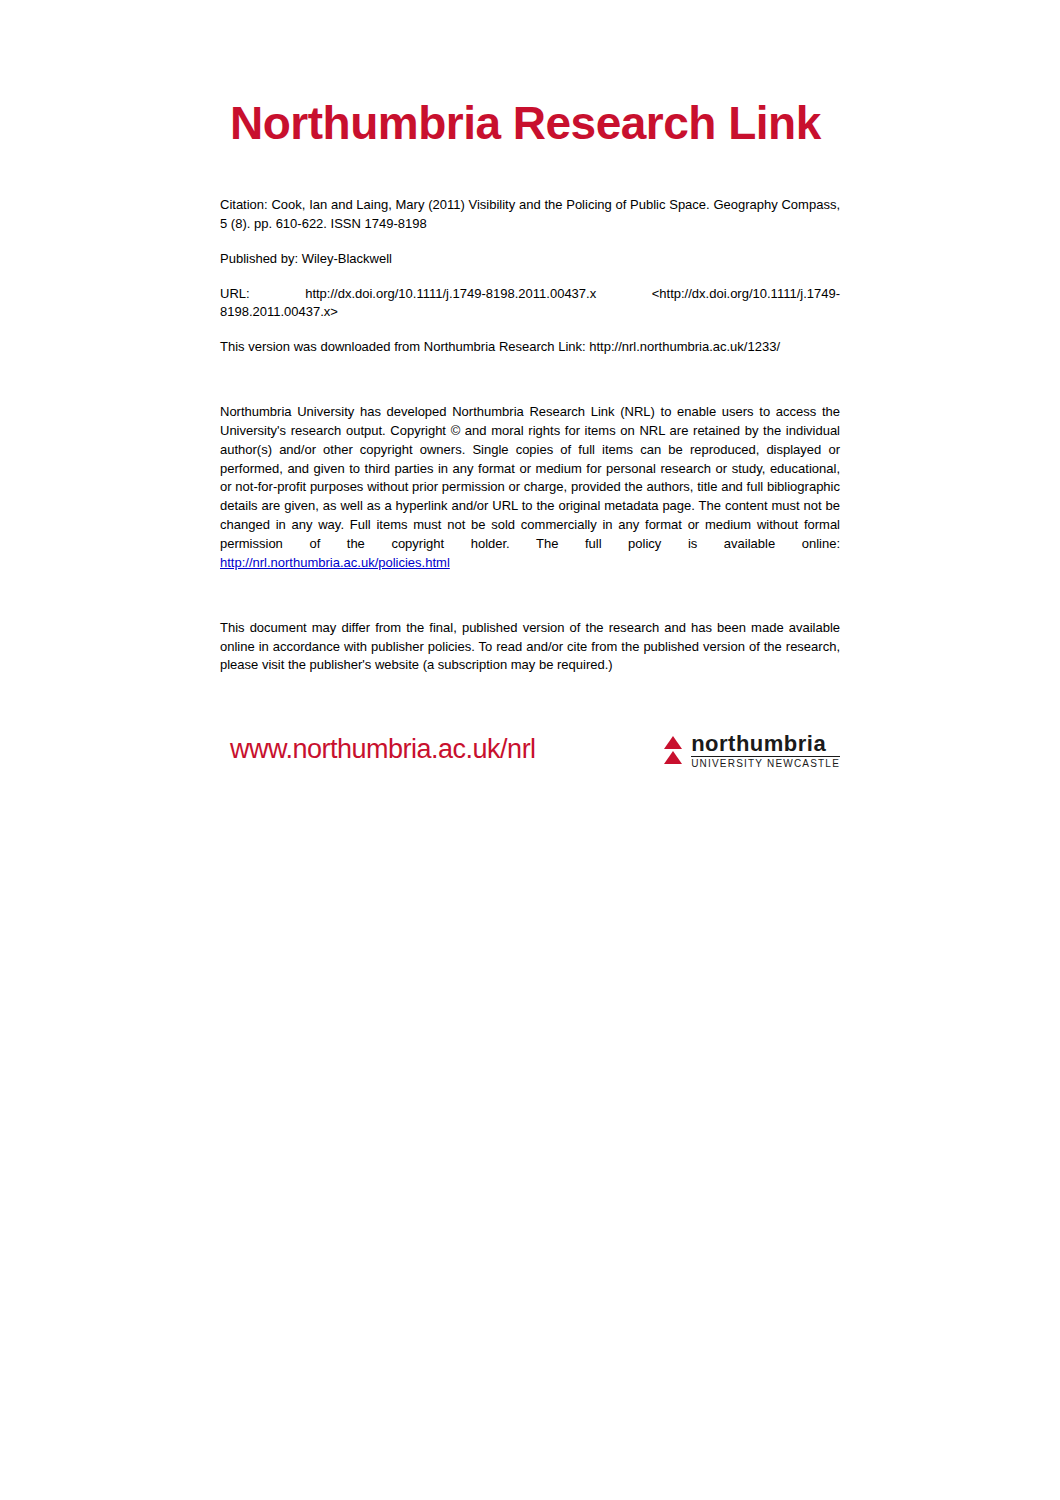Northumbria Research Link
Citation: Cook, Ian and Laing, Mary (2011) Visibility and the Policing of Public Space. Geography Compass, 5 (8). pp. 610-622. ISSN 1749-8198
Published by: Wiley-Blackwell
URL: http://dx.doi.org/10.1111/j.1749-8198.2011.00437.x <http://dx.doi.org/10.1111/j.1749-8198.2011.00437.x>
This version was downloaded from Northumbria Research Link: http://nrl.northumbria.ac.uk/1233/
Northumbria University has developed Northumbria Research Link (NRL) to enable users to access the University's research output. Copyright © and moral rights for items on NRL are retained by the individual author(s) and/or other copyright owners. Single copies of full items can be reproduced, displayed or performed, and given to third parties in any format or medium for personal research or study, educational, or not-for-profit purposes without prior permission or charge, provided the authors, title and full bibliographic details are given, as well as a hyperlink and/or URL to the original metadata page. The content must not be changed in any way. Full items must not be sold commercially in any format or medium without formal permission of the copyright holder. The full policy is available online: http://nrl.northumbria.ac.uk/policies.html
This document may differ from the final, published version of the research and has been made available online in accordance with publisher policies. To read and/or cite from the published version of the research, please visit the publisher's website (a subscription may be required.)
www.northumbria.ac.uk/nrl
northumbria UNIVERSITY NEWCASTLE